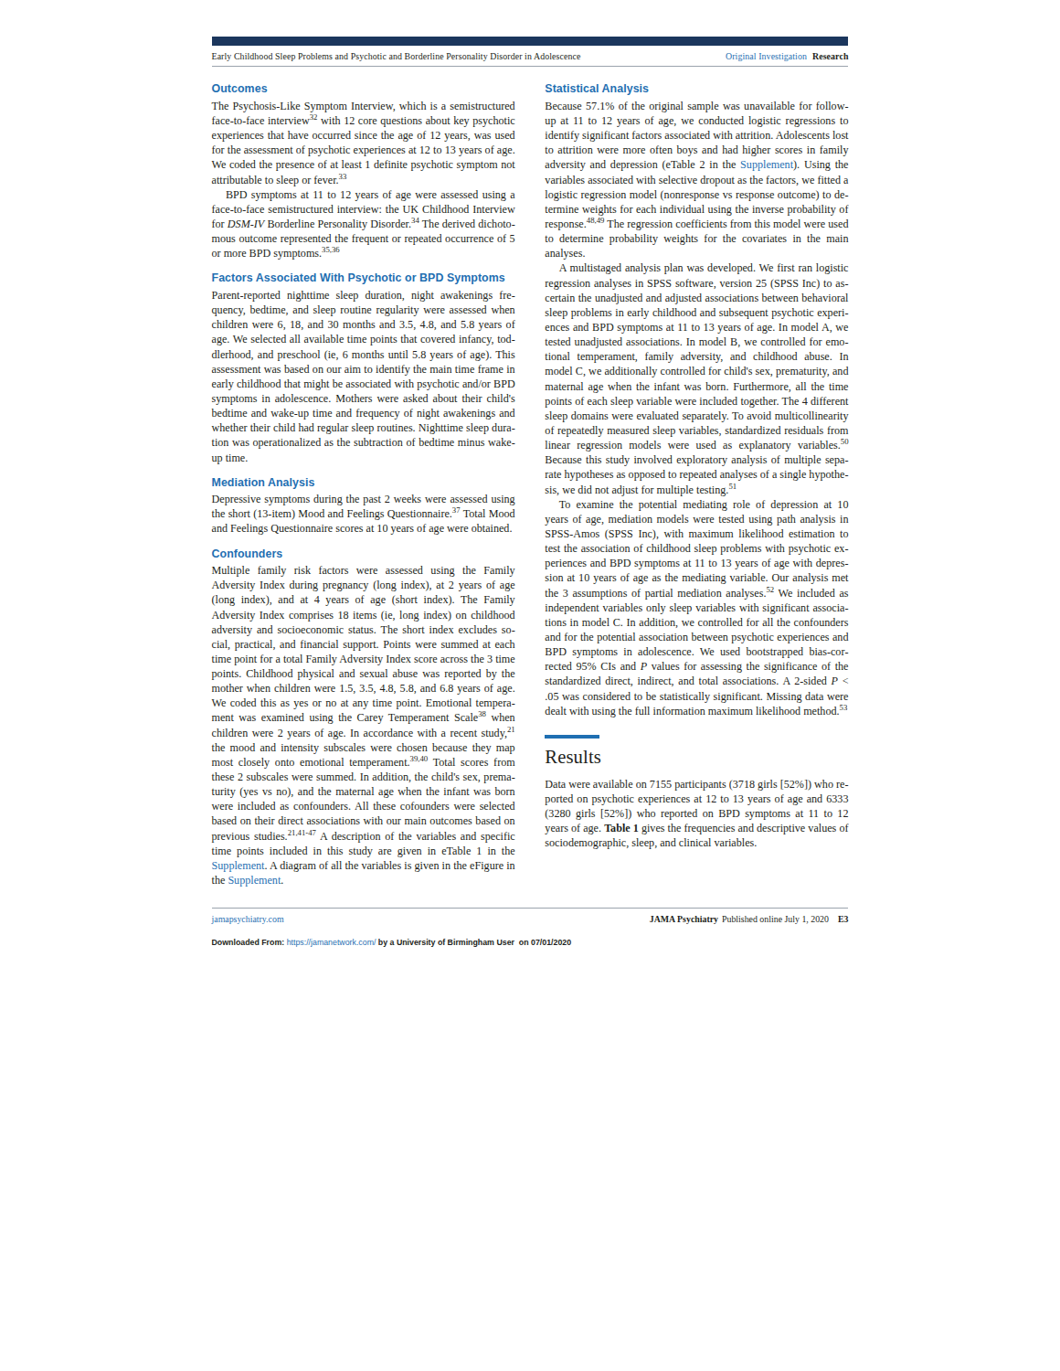Early Childhood Sleep Problems and Psychotic and Borderline Personality Disorder in Adolescence
Original Investigation Research
Outcomes
The Psychosis-Like Symptom Interview, which is a semistructured face-to-face interview32 with 12 core questions about key psychotic experiences that have occurred since the age of 12 years, was used for the assessment of psychotic experiences at 12 to 13 years of age. We coded the presence of at least 1 definite psychotic symptom not attributable to sleep or fever.33
BPD symptoms at 11 to 12 years of age were assessed using a face-to-face semistructured interview: the UK Childhood Interview for DSM-IV Borderline Personality Disorder.34 The derived dichotomous outcome represented the frequent or repeated occurrence of 5 or more BPD symptoms.35,36
Factors Associated With Psychotic or BPD Symptoms
Parent-reported nighttime sleep duration, night awakenings frequency, bedtime, and sleep routine regularity were assessed when children were 6, 18, and 30 months and 3.5, 4.8, and 5.8 years of age. We selected all available time points that covered infancy, toddlerhood, and preschool (ie, 6 months until 5.8 years of age). This assessment was based on our aim to identify the main time frame in early childhood that might be associated with psychotic and/or BPD symptoms in adolescence. Mothers were asked about their child's bedtime and wake-up time and frequency of night awakenings and whether their child had regular sleep routines. Nighttime sleep duration was operationalized as the subtraction of bedtime minus wake-up time.
Mediation Analysis
Depressive symptoms during the past 2 weeks were assessed using the short (13-item) Mood and Feelings Questionnaire.37 Total Mood and Feelings Questionnaire scores at 10 years of age were obtained.
Confounders
Multiple family risk factors were assessed using the Family Adversity Index during pregnancy (long index), at 2 years of age (long index), and at 4 years of age (short index). The Family Adversity Index comprises 18 items (ie, long index) on childhood adversity and socioeconomic status. The short index excludes social, practical, and financial support. Points were summed at each time point for a total Family Adversity Index score across the 3 time points. Childhood physical and sexual abuse was reported by the mother when children were 1.5, 3.5, 4.8, 5.8, and 6.8 years of age. We coded this as yes or no at any time point. Emotional temperament was examined using the Carey Temperament Scale38 when children were 2 years of age. In accordance with a recent study,21 the mood and intensity subscales were chosen because they map most closely onto emotional temperament.39,40 Total scores from these 2 subscales were summed. In addition, the child's sex, prematurity (yes vs no), and the maternal age when the infant was born were included as confounders. All these cofounders were selected based on their direct associations with our main outcomes based on previous studies.21,41-47 A description of the variables and specific time points included in this study are given in eTable 1 in the Supplement. A diagram of all the variables is given in the eFigure in the Supplement.
Statistical Analysis
Because 57.1% of the original sample was unavailable for follow-up at 11 to 12 years of age, we conducted logistic regressions to identify significant factors associated with attrition. Adolescents lost to attrition were more often boys and had higher scores in family adversity and depression (eTable 2 in the Supplement). Using the variables associated with selective dropout as the factors, we fitted a logistic regression model (nonresponse vs response outcome) to determine weights for each individual using the inverse probability of response.48,49 The regression coefficients from this model were used to determine probability weights for the covariates in the main analyses.
A multistaged analysis plan was developed. We first ran logistic regression analyses in SPSS software, version 25 (SPSS Inc) to ascertain the unadjusted and adjusted associations between behavioral sleep problems in early childhood and subsequent psychotic experiences and BPD symptoms at 11 to 13 years of age. In model A, we tested unadjusted associations. In model B, we controlled for emotional temperament, family adversity, and childhood abuse. In model C, we additionally controlled for child's sex, prematurity, and maternal age when the infant was born. Furthermore, all the time points of each sleep variable were included together. The 4 different sleep domains were evaluated separately. To avoid multicollinearity of repeatedly measured sleep variables, standardized residuals from linear regression models were used as explanatory variables.50 Because this study involved exploratory analysis of multiple separate hypotheses as opposed to repeated analyses of a single hypothesis, we did not adjust for multiple testing.51
To examine the potential mediating role of depression at 10 years of age, mediation models were tested using path analysis in SPSS-Amos (SPSS Inc), with maximum likelihood estimation to test the association of childhood sleep problems with psychotic experiences and BPD symptoms at 11 to 13 years of age with depression at 10 years of age as the mediating variable. Our analysis met the 3 assumptions of partial mediation analyses.52 We included as independent variables only sleep variables with significant associations in model C. In addition, we controlled for all the confounders and for the potential association between psychotic experiences and BPD symptoms in adolescence. We used bootstrapped bias-corrected 95% CIs and P values for assessing the significance of the standardized direct, indirect, and total associations. A 2-sided P < .05 was considered to be statistically significant. Missing data were dealt with using the full information maximum likelihood method.53
Results
Data were available on 7155 participants (3718 girls [52%]) who reported on psychotic experiences at 12 to 13 years of age and 6333 (3280 girls [52%]) who reported on BPD symptoms at 11 to 12 years of age. Table 1 gives the frequencies and descriptive values of sociodemographic, sleep, and clinical variables.
jamapsychiatry.com
JAMA Psychiatry Published online July 1, 2020 E3
Downloaded From: https://jamanetwork.com/ by a University of Birmingham User on 07/01/2020